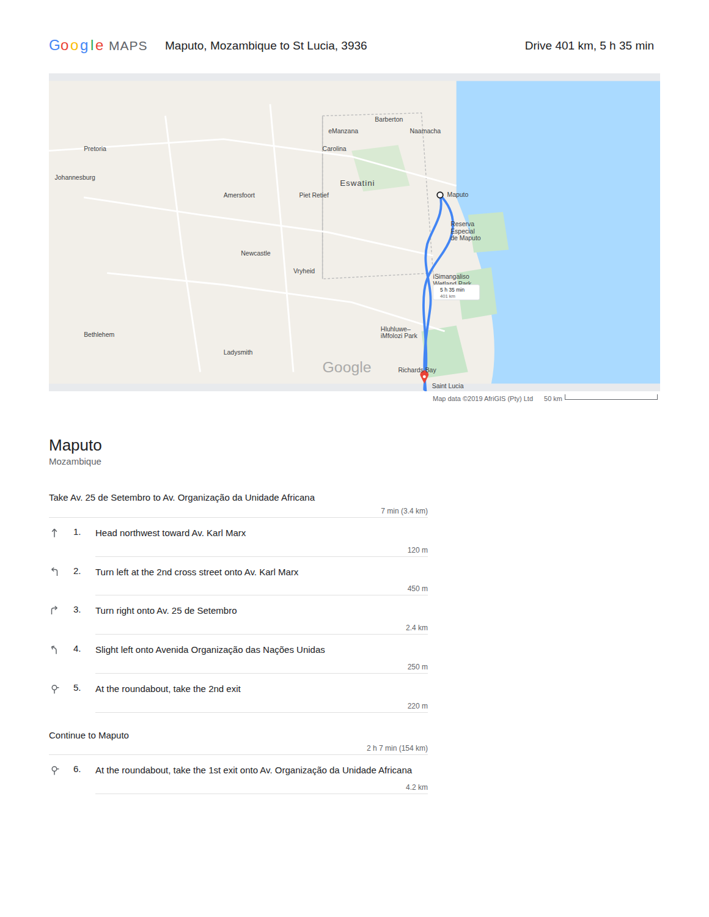G o o g l e MAPS
Maputo, Mozambique to St Lucia, 3936
Drive 401 km, 5 h 35 min
Maputo Saint Lucia Eswatini Pretoria Johannesburg Reserva Especial de Maputo iSimangaliso Wetland Park Hluhluwe– iMfolozi Park Richards Bay Ladysmith Bethlehem Vryheid Newcastle Amersfoort Piet Retief Carolina eManzana Barberton Naamacha 5 h 35 min 401 km Google
Map data ©2019 AfriGIS (Pty) Ltd 50 km
Maputo
Mozambique
Take Av. 25 de Setembro to Av. Organização da Unidade Africana
7 min (3.4 km)
1. Head northwest toward Av. Karl Marx
120 m
2. Turn left at the 2nd cross street onto Av. Karl Marx
450 m
3. Turn right onto Av. 25 de Setembro
2.4 km
4. Slight left onto Avenida Organização das Nações Unidas
250 m
5. At the roundabout, take the 2nd exit
220 m
Continue to Maputo
2 h 7 min (154 km)
6. At the roundabout, take the 1st exit onto Av. Organização da Unidade Africana
4.2 km